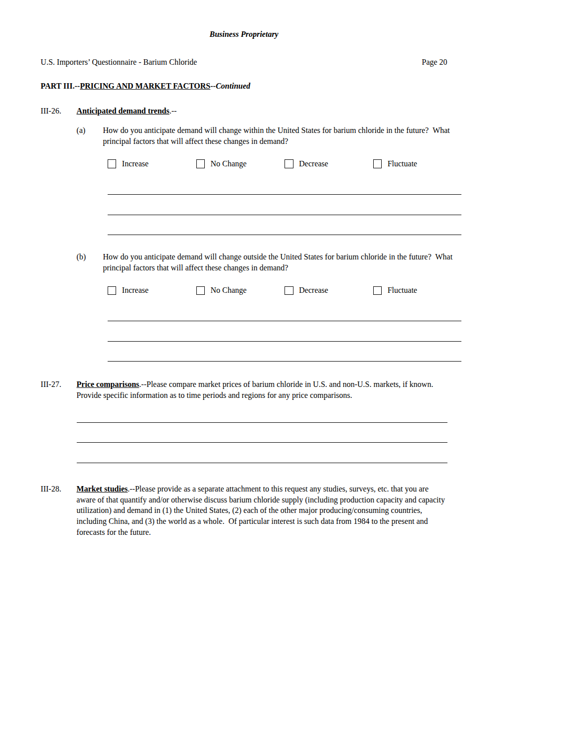Business Proprietary
U.S. Importers’ Questionnaire - Barium Chloride
Page 20
PART III.--PRICING AND MARKET FACTORS--Continued
III-26.
Anticipated demand trends.--
(a)
How do you anticipate demand will change within the United States for barium chloride in the future? What principal factors that will affect these changes in demand?
Increase
No Change
Decrease
Fluctuate
(b)
How do you anticipate demand will change outside the United States for barium chloride in the future? What principal factors that will affect these changes in demand?
Increase
No Change
Decrease
Fluctuate
III-27.
Price comparisons.--Please compare market prices of barium chloride in U.S. and non-U.S. markets, if known. Provide specific information as to time periods and regions for any price comparisons.
III-28.
Market studies.--Please provide as a separate attachment to this request any studies, surveys, etc. that you are aware of that quantify and/or otherwise discuss barium chloride supply (including production capacity and capacity utilization) and demand in (1) the United States, (2) each of the other major producing/consuming countries, including China, and (3) the world as a whole. Of particular interest is such data from 1984 to the present and forecasts for the future.